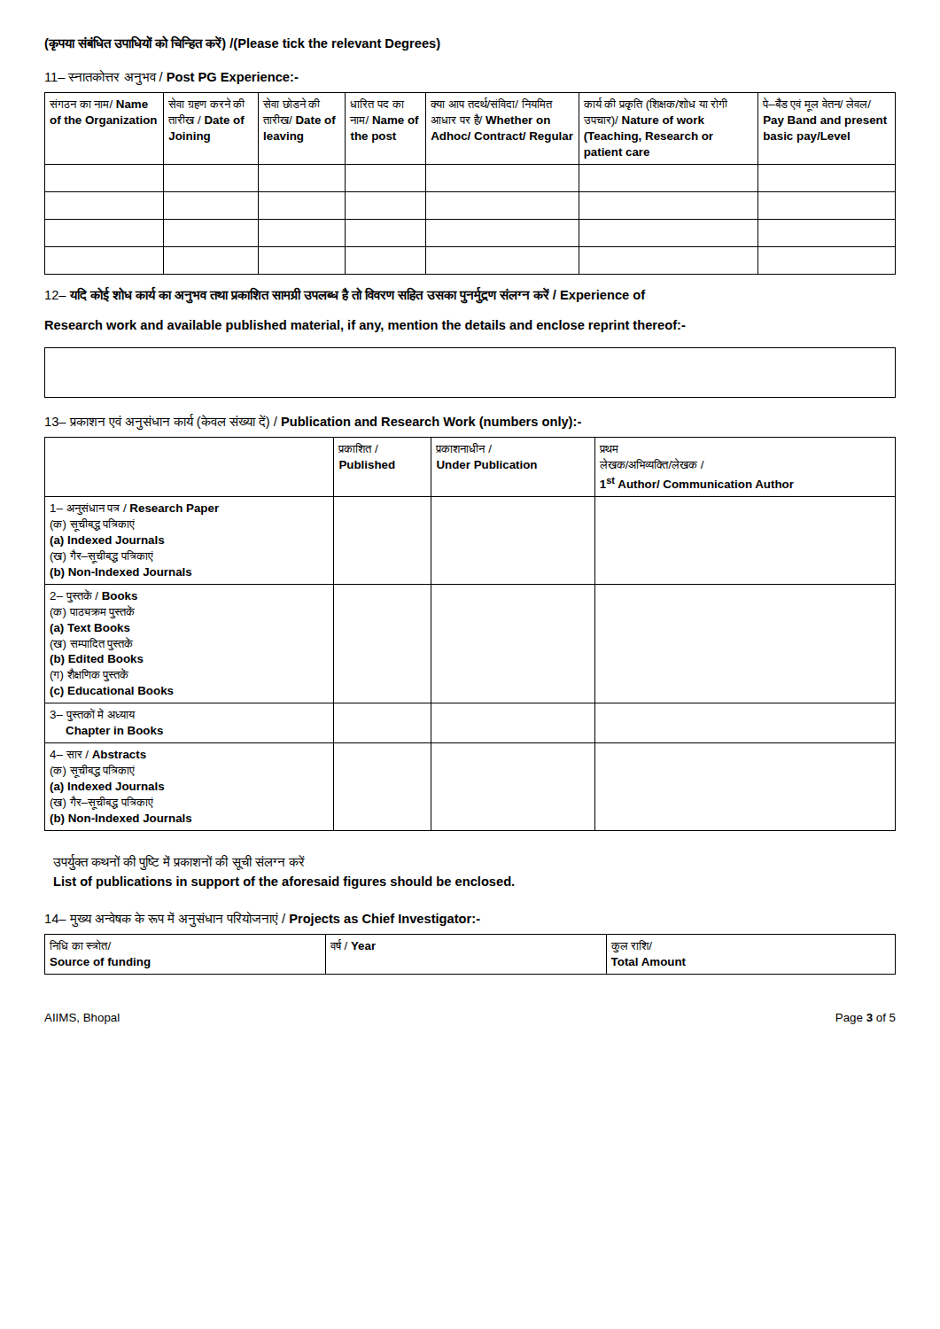(कृपया संबंधित उपाधियों को चिन्हित करें) /(Please tick the relevant Degrees)
11– स्नातकोत्तर अनुभव / Post PG Experience:-
| संगठन का नाम/ Name of the Organization | सेवा ग्रहण करने की तारीख / Date of Joining | सेवा छोडने की तारीख/ Date of leaving | धारित पद का नाम/ Name of the post | क्या आप तदर्थ/संविदा/ नियमित आधार पर है/ Whether on Adhoc/ Contract/ Regular | कार्य की प्रकृति (शिक्षक/शोध या रोगी उपचार)/ Nature of work (Teaching, Research or patient care | पे–बैंड एवं मूल वेतन/ लेवल/ Pay Band and present basic pay/Level |
| --- | --- | --- | --- | --- | --- | --- |
12– यदि कोई शोध कार्य का अनुभव तथा प्रकाशित सामग्री उपलब्ध है तो विवरण सहित उसका पुनर्मुद्रण संलग्न करें / Experience of
Research work and available published material, if any, mention the details and enclose reprint thereof:-
13– प्रकाशन एवं अनुसंधान कार्य (केवल संख्या दें) / Publication and Research Work (numbers only):-
| | प्रकाशित / Published | प्रकाशनाधीन / Under Publication | प्रथम लेखक/अभिव्यक्ति/लेखक / 1 st Author/ Communication Author |
| --- | --- | --- | --- |
| 1– अनुसंधान पत्र / Research Paper (क) सूचीबद्ध पत्रिकाएं (a) Indexed Journals (ख) गैर–सूचीबद्ध पत्रिकाएं (b) Non-Indexed Journals | | | |
| 2– पुस्तकें / Books (क) पाठ्यक्रम पुस्तकें (a) Text Books (ख) सम्पादित पुस्तकें (b) Edited Books (ग) शैक्षणिक पुस्तकें (c) Educational Books | | | |
| 3– पुस्तकों में अध्याय Chapter in Books | | | |
| 4– सार / Abstracts (क) सूचीबद्ध पत्रिकाएं (a) Indexed Journals (ख) गैर–सूचीबद्ध पत्रिकाएं (b) Non-Indexed Journals | | | |
उपर्युक्त कथनों की पुष्टि में प्रकाशनों की सूची संलग्न करें
List of publications in support of the aforesaid figures should be enclosed.
14– मुख्य अन्वेषक के रूप में अनुसंधान परियोजनाएं / Projects as Chief Investigator:-
| निधि का स्त्रोत/ Source of funding | वर्ष / Year | कुल राशि/ Total Amount |
| --- | --- | --- |
AIIMS, Bhopal Page 3 of 5